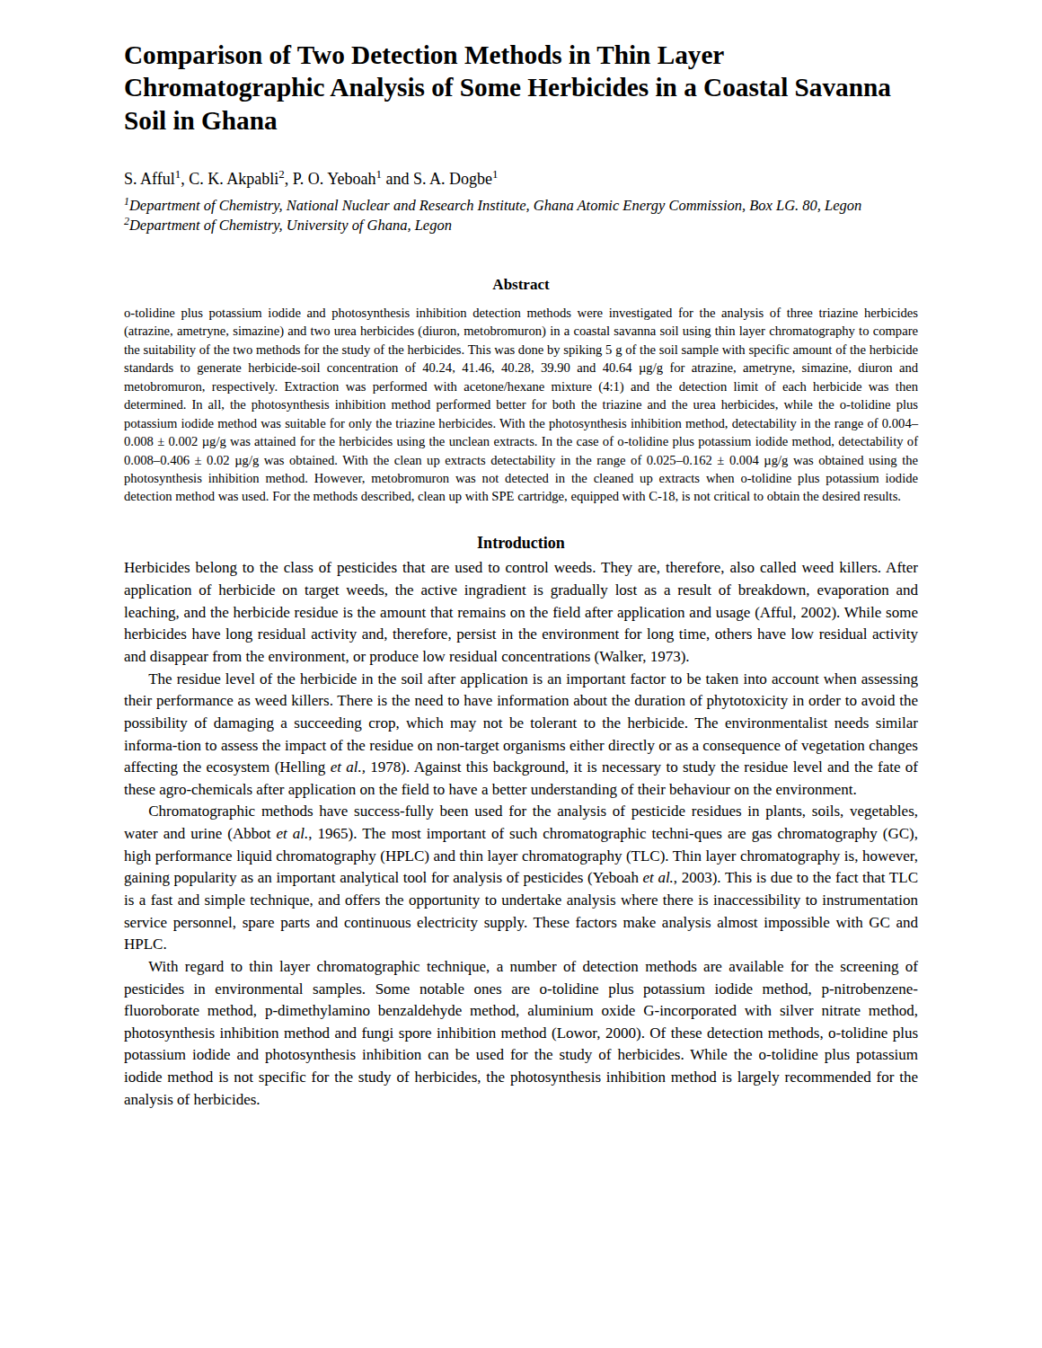Comparison of Two Detection Methods in Thin Layer Chromatographic Analysis of Some Herbicides in a Coastal Savanna Soil in Ghana
S. Afful1, C. K. Akpabli2, P. O. Yeboah1 and S. A. Dogbe1
1Department of Chemistry, National Nuclear and Research Institute, Ghana Atomic Energy Commission, Box LG. 80, Legon
2Department of Chemistry, University of Ghana, Legon
Abstract
o-tolidine plus potassium iodide and photosynthesis inhibition detection methods were investigated for the analysis of three triazine herbicides (atrazine, ametryne, simazine) and two urea herbicides (diuron, metobromuron) in a coastal savanna soil using thin layer chromatography to compare the suitability of the two methods for the study of the herbicides. This was done by spiking 5 g of the soil sample with specific amount of the herbicide standards to generate herbicide-soil concentration of 40.24, 41.46, 40.28, 39.90 and 40.64 µg/g for atrazine, ametryne, simazine, diuron and metobromuron, respectively. Extraction was performed with acetone/hexane mixture (4:1) and the detection limit of each herbicide was then determined. In all, the photosynthesis inhibition method performed better for both the triazine and the urea herbicides, while the o-tolidine plus potassium iodide method was suitable for only the triazine herbicides. With the photosynthesis inhibition method, detectability in the range of 0.004–0.008 ± 0.002 µg/g was attained for the herbicides using the unclean extracts. In the case of o-tolidine plus potassium iodide method, detectability of 0.008–0.406 ± 0.02 µg/g was obtained. With the clean up extracts detectability in the range of 0.025–0.162 ± 0.004 µg/g was obtained using the photosynthesis inhibition method. However, metobromuron was not detected in the cleaned up extracts when o-tolidine plus potassium iodide detection method was used. For the methods described, clean up with SPE cartridge, equipped with C-18, is not critical to obtain the desired results.
Introduction
Herbicides belong to the class of pesticides that are used to control weeds. They are, therefore, also called weed killers. After application of herbicide on target weeds, the active ingradient is gradually lost as a result of breakdown, evaporation and leaching, and the herbicide residue is the amount that remains on the field after application and usage (Afful, 2002). While some herbicides have long residual activity and, therefore, persist in the environment for long time, others have low residual activity and disappear from the environment, or produce low residual concentrations (Walker, 1973).
The residue level of the herbicide in the soil after application is an important factor to be taken into account when assessing their performance as weed killers. There is the need to have information about the duration of phytotoxicity in order to avoid the possibility of damaging a succeeding crop, which may not be tolerant to the herbicide. The environmentalist needs similar informa-tion to assess the impact of the residue on non-target organisms either directly or as a consequence of vegetation changes affecting the ecosystem (Helling et al., 1978). Against this background, it is necessary to study the residue level and the fate of these agro-chemicals after application on the field to have a better understanding of their behaviour on the environment.
Chromatographic methods have success-fully been used for the analysis of pesticide residues in plants, soils, vegetables, water and urine (Abbot et al., 1965). The most important of such chromatographic techni-ques are gas chromatography (GC), high performance liquid chromatography (HPLC) and thin layer chromatography (TLC). Thin layer chromatography is, however, gaining popularity as an important analytical tool for analysis of pesticides (Yeboah et al., 2003). This is due to the fact that TLC is a fast and simple technique, and offers the opportunity to undertake analysis where there is inaccessibility to instrumentation service personnel, spare parts and continuous electricity supply. These factors make analysis almost impossible with GC and HPLC.
With regard to thin layer chromatographic technique, a number of detection methods are available for the screening of pesticides in environmental samples. Some notable ones are o-tolidine plus potassium iodide method, p-nitrobenzene-fluoroborate method, p-dimethylamino benzaldehyde method, aluminium oxide G-incorporated with silver nitrate method, photosynthesis inhibition method and fungi spore inhibition method (Lowor, 2000). Of these detection methods, o-tolidine plus potassium iodide and photosynthesis inhibition can be used for the study of herbicides. While the o-tolidine plus potassium iodide method is not specific for the study of herbicides, the photosynthesis inhibition method is largely recommended for the analysis of herbicides.